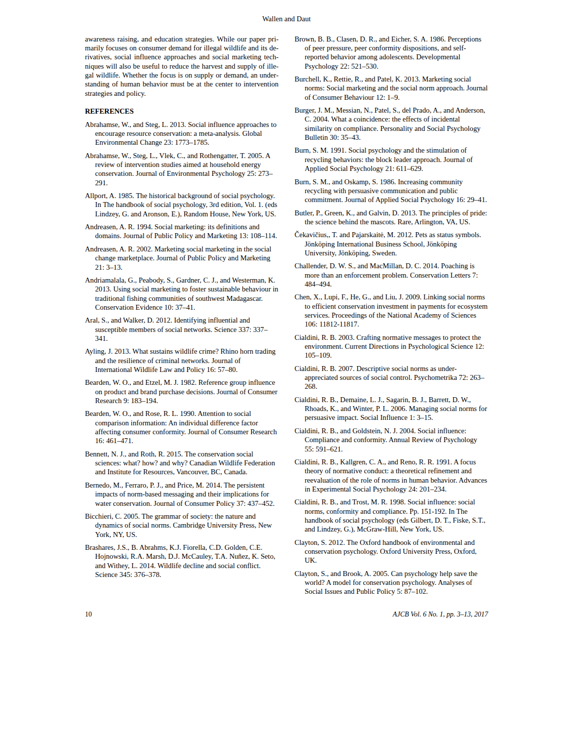Wallen and Daut
awareness raising, and education strategies. While our paper primarily focuses on consumer demand for illegal wildlife and its derivatives, social influence approaches and social marketing techniques will also be useful to reduce the harvest and supply of illegal wildlife. Whether the focus is on supply or demand, an understanding of human behavior must be at the center to intervention strategies and policy.
REFERENCES
Abrahamse, W., and Steg, L. 2013. Social influence approaches to encourage resource conservation: a meta-analysis. Global Environmental Change 23: 1773–1785.
Abrahamse, W., Steg, L., Vlek, C., and Rothengatter, T. 2005. A review of intervention studies aimed at household energy conservation. Journal of Environmental Psychology 25: 273–291.
Allport, A. 1985. The historical background of social psychology. In The handbook of social psychology, 3rd edition, Vol. 1. (eds Lindzey, G. and Aronson, E.), Random House, New York, US.
Andreasen, A. R. 1994. Social marketing: its definitions and domains. Journal of Public Policy and Marketing 13: 108–114.
Andreasen, A. R. 2002. Marketing social marketing in the social change marketplace. Journal of Public Policy and Marketing 21: 3–13.
Andriamalala, G., Peabody, S., Gardner, C. J., and Westerman, K. 2013. Using social marketing to foster sustainable behaviour in traditional fishing communities of southwest Madagascar. Conservation Evidence 10: 37–41.
Aral, S., and Walker, D. 2012. Identifying influential and susceptible members of social networks. Science 337: 337–341.
Ayling, J. 2013. What sustains wildlife crime? Rhino horn trading and the resilience of criminal networks. Journal of International Wildlife Law and Policy 16: 57–80.
Bearden, W. O., and Etzel, M. J. 1982. Reference group influence on product and brand purchase decisions. Journal of Consumer Research 9: 183–194.
Bearden, W. O., and Rose, R. L. 1990. Attention to social comparison information: An individual difference factor affecting consumer conformity. Journal of Consumer Research 16: 461–471.
Bennett, N. J., and Roth, R. 2015. The conservation social sciences: what? how? and why? Canadian Wildlife Federation and Institute for Resources, Vancouver, BC, Canada.
Bernedo, M., Ferraro, P. J., and Price, M. 2014. The persistent impacts of norm-based messaging and their implications for water conservation. Journal of Consumer Policy 37: 437–452.
Bicchieri, C. 2005. The grammar of society: the nature and dynamics of social norms. Cambridge University Press, New York, NY, US.
Brashares, J.S., B. Abrahms, K.J. Fiorella, C.D. Golden, C.E. Hojnowski, R.A. Marsh, D.J. McCauley, T.A. Nuñez, K. Seto, and Withey, L. 2014. Wildlife decline and social conflict. Science 345: 376–378.
Brown, B. B., Clasen, D. R., and Eicher, S. A. 1986. Perceptions of peer pressure, peer conformity dispositions, and self-reported behavior among adolescents. Developmental Psychology 22: 521–530.
Burchell, K., Rettie, R., and Patel, K. 2013. Marketing social norms: Social marketing and the social norm approach. Journal of Consumer Behaviour 12: 1–9.
Burger, J. M., Messian, N., Patel, S., del Prado, A., and Anderson, C. 2004. What a coincidence: the effects of incidental similarity on compliance. Personality and Social Psychology Bulletin 30: 35–43.
Burn, S. M. 1991. Social psychology and the stimulation of recycling behaviors: the block leader approach. Journal of Applied Social Psychology 21: 611–629.
Burn, S. M., and Oskamp, S. 1986. Increasing community recycling with persuasive communication and public commitment. Journal of Applied Social Psychology 16: 29–41.
Butler, P., Green, K., and Galvin, D. 2013. The principles of pride: the science behind the mascots. Rare, Arlington, VA, US.
Čekavičius,, T. and Pajarskaitė, M. 2012. Pets as status symbols. Jönköping International Business School, Jönköping University, Jönköping, Sweden.
Challender, D. W. S., and MacMillan, D. C. 2014. Poaching is more than an enforcement problem. Conservation Letters 7: 484–494.
Chen, X., Lupi, F., He, G., and Liu, J. 2009. Linking social norms to efficient conservation investment in payments for ecosystem services. Proceedings of the National Academy of Sciences 106: 11812-11817.
Cialdini, R. B. 2003. Crafting normative messages to protect the environment. Current Directions in Psychological Science 12: 105–109.
Cialdini, R. B. 2007. Descriptive social norms as under-appreciated sources of social control. Psychometrika 72: 263–268.
Cialdini, R. B., Demaine, L. J., Sagarin, B. J., Barrett, D. W., Rhoads, K., and Winter, P. L. 2006. Managing social norms for persuasive impact. Social Influence 1: 3–15.
Cialdini, R. B., and Goldstein, N. J. 2004. Social influence: Compliance and conformity. Annual Review of Psychology 55: 591–621.
Cialdini, R. B., Kallgren, C. A., and Reno, R. R. 1991. A focus theory of normative conduct: a theoretical refinement and reevaluation of the role of norms in human behavior. Advances in Experimental Social Psychology 24: 201–234.
Cialdini, R. B., and Trost, M. R. 1998. Social influence: social norms, conformity and compliance. Pp. 151-192. In The handbook of social psychology (eds Gilbert, D. T., Fiske, S.T., and Lindzey, G.), McGraw-Hill, New York, US.
Clayton, S. 2012. The Oxford handbook of environmental and conservation psychology. Oxford University Press, Oxford, UK.
Clayton, S., and Brook, A. 2005. Can psychology help save the world? A model for conservation psychology. Analyses of Social Issues and Public Policy 5: 87–102.
10 AJCB Vol. 6 No. 1, pp. 3–13, 2017